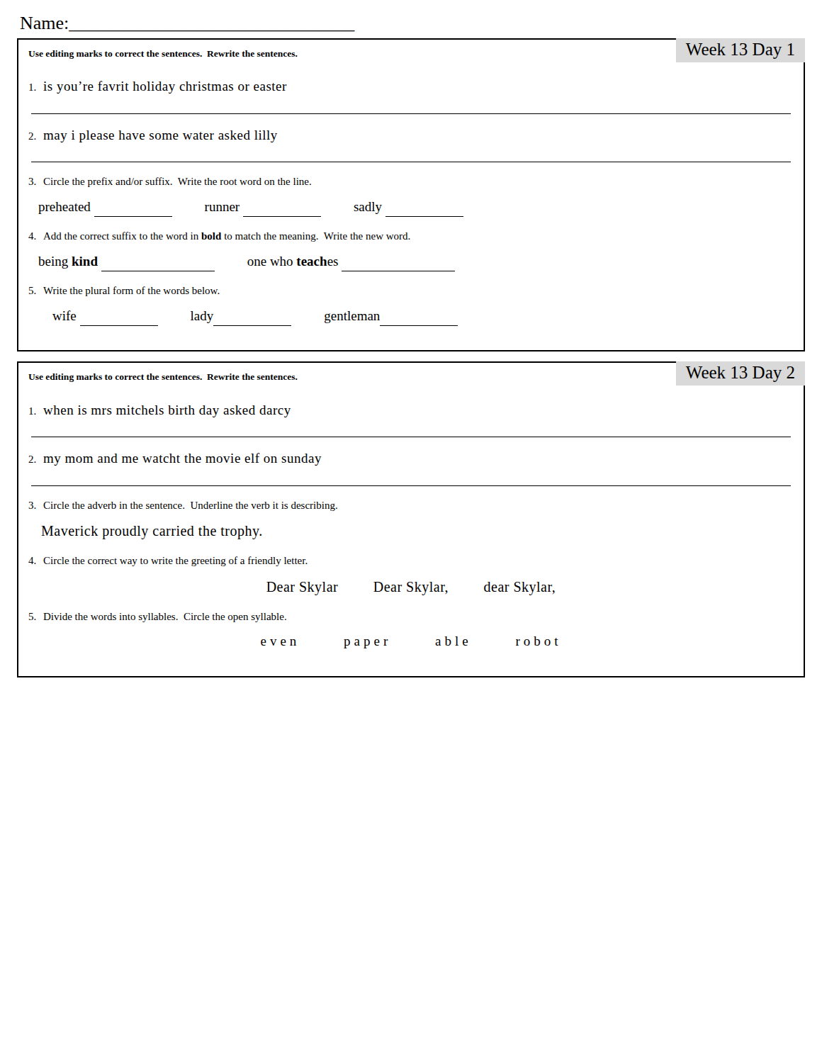Name:_______________________________
Use editing marks to correct the sentences. Rewrite the sentences.
Week 13 Day 1
1. is you’re favrit holiday christmas or easter
2. may i please have some water asked lilly
3. Circle the prefix and/or suffix. Write the root word on the line.
preheated runner sadly
4. Add the correct suffix to the word in bold to match the meaning. Write the new word.
being kind one who teaches
5. Write the plural form of the words below.
wife lady gentleman
Use editing marks to correct the sentences. Rewrite the sentences.
Week 13 Day 2
1. when is mrs mitchels birth day asked darcy
2. my mom and me watcht the movie elf on sunday
3. Circle the adverb in the sentence. Underline the verb it is describing.
Maverick proudly carried the trophy.
4. Circle the correct way to write the greeting of a friendly letter.
Dear Skylar Dear Skylar, dear Skylar,
5. Divide the words into syllables. Circle the open syllable.
even paper able robot